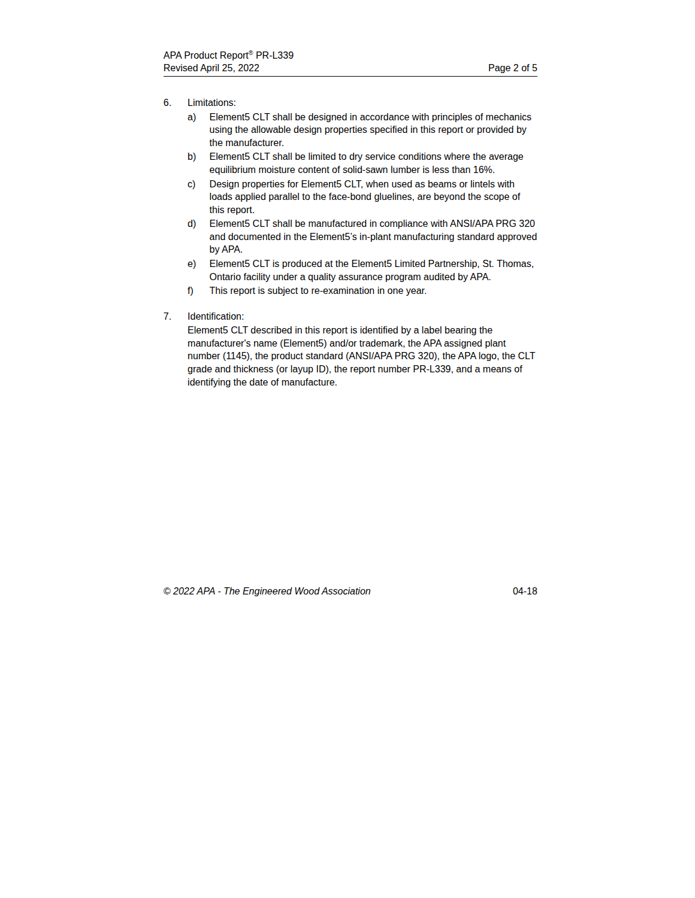APA Product Report® PR-L339
Revised April 25, 2022
Page 2 of 5
6.
Limitations:
a) Element5 CLT shall be designed in accordance with principles of mechanics using the allowable design properties specified in this report or provided by the manufacturer.
b) Element5 CLT shall be limited to dry service conditions where the average equilibrium moisture content of solid-sawn lumber is less than 16%.
c) Design properties for Element5 CLT, when used as beams or lintels with loads applied parallel to the face-bond gluelines, are beyond the scope of this report.
d) Element5 CLT shall be manufactured in compliance with ANSI/APA PRG 320 and documented in the Element5’s in-plant manufacturing standard approved by APA.
e) Element5 CLT is produced at the Element5 Limited Partnership, St. Thomas, Ontario facility under a quality assurance program audited by APA.
f) This report is subject to re-examination in one year.
7.
Identification:
Element5 CLT described in this report is identified by a label bearing the manufacturer's name (Element5) and/or trademark, the APA assigned plant number (1145), the product standard (ANSI/APA PRG 320), the APA logo, the CLT grade and thickness (or layup ID), the report number PR-L339, and a means of identifying the date of manufacture.
© 2022 APA - The Engineered Wood Association
04-18